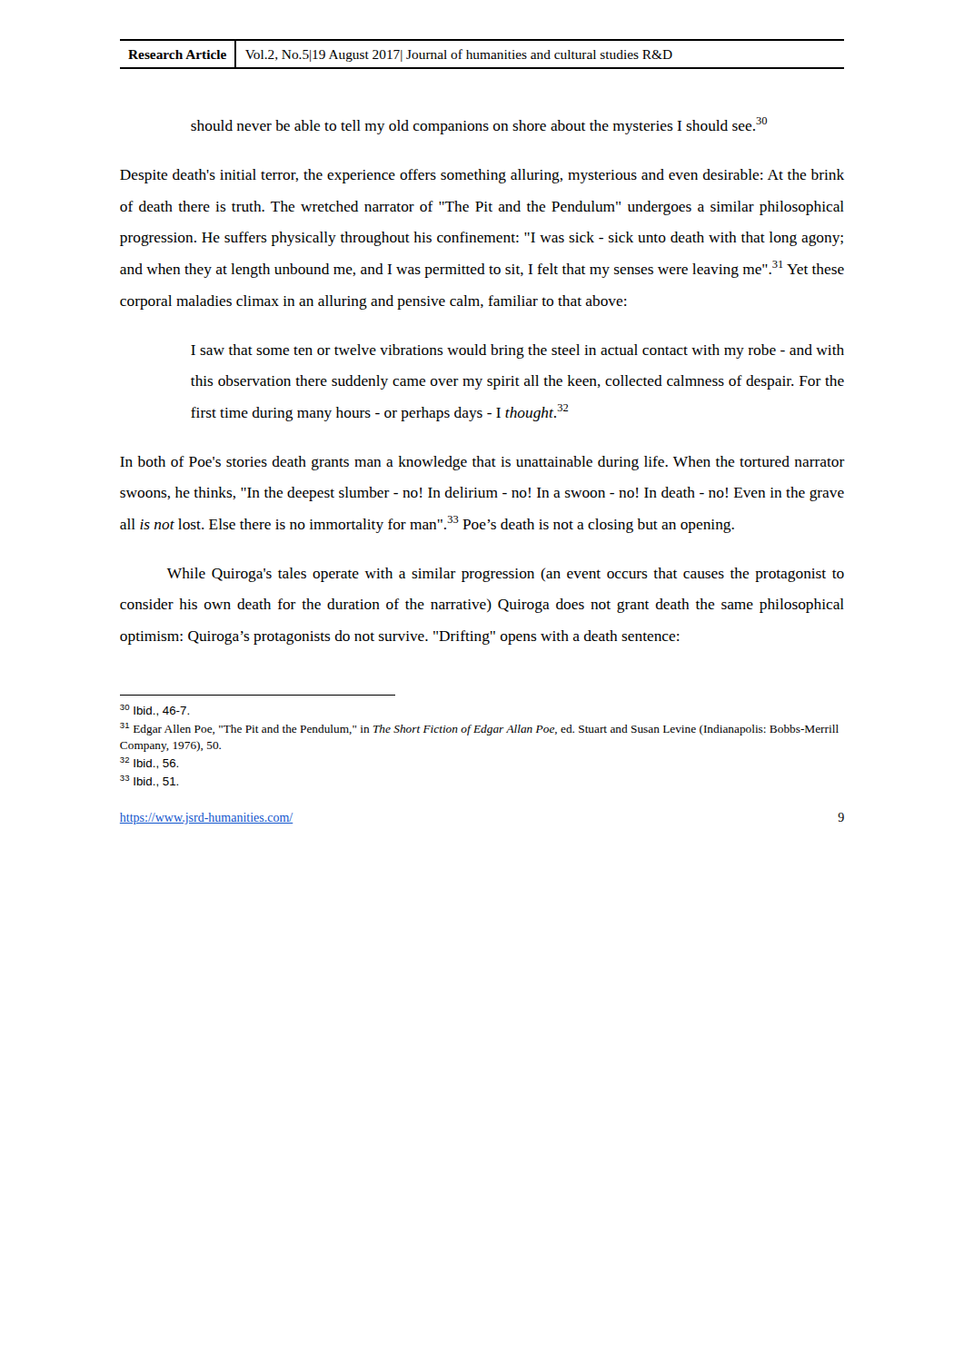Research Article
Vol.2, No.5|19 August 2017| Journal of humanities and cultural studies R&D
should never be able to tell my old companions on shore about the mysteries I should see.30
Despite death's initial terror, the experience offers something alluring, mysterious and even desirable: At the brink of death there is truth. The wretched narrator of "The Pit and the Pendulum" undergoes a similar philosophical progression. He suffers physically throughout his confinement: "I was sick - sick unto death with that long agony; and when they at length unbound me, and I was permitted to sit, I felt that my senses were leaving me".31 Yet these corporal maladies climax in an alluring and pensive calm, familiar to that above:
I saw that some ten or twelve vibrations would bring the steel in actual contact with my robe - and with this observation there suddenly came over my spirit all the keen, collected calmness of despair. For the first time during many hours - or perhaps days - I thought.32
In both of Poe's stories death grants man a knowledge that is unattainable during life. When the tortured narrator swoons, he thinks, "In the deepest slumber - no! In delirium - no! In a swoon - no! In death - no! Even in the grave all is not lost. Else there is no immortality for man".33 Poe’s death is not a closing but an opening.
While Quiroga's tales operate with a similar progression (an event occurs that causes the protagonist to consider his own death for the duration of the narrative) Quiroga does not grant death the same philosophical optimism: Quiroga’s protagonists do not survive. "Drifting" opens with a death sentence:
30 Ibid., 46-7.
31 Edgar Allen Poe, "The Pit and the Pendulum," in The Short Fiction of Edgar Allan Poe, ed. Stuart and Susan Levine (Indianapolis: Bobbs-Merrill Company, 1976), 50.
32 Ibid., 56.
33 Ibid., 51.
https://www.jsrd-humanities.com/ 9